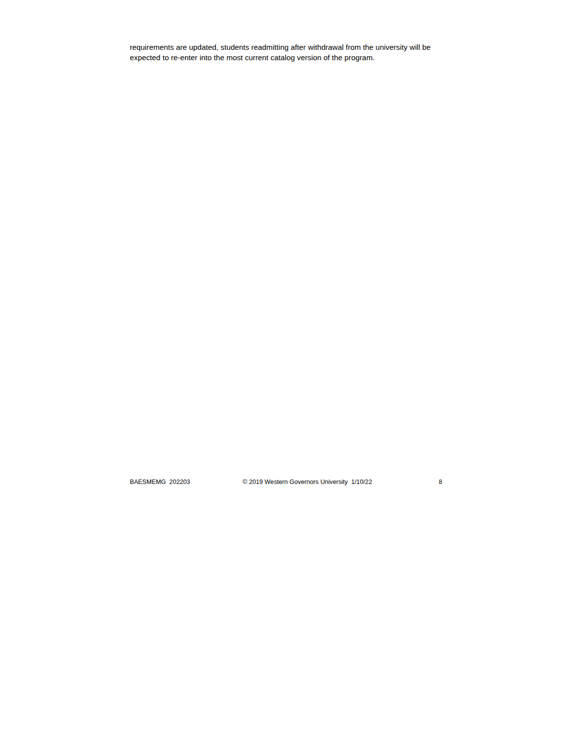requirements are updated, students readmitting after withdrawal from the university will be expected to re-enter into the most current catalog version of the program.
BAESMEMG 202203 © 2019 Western Governors University 1/10/22 8